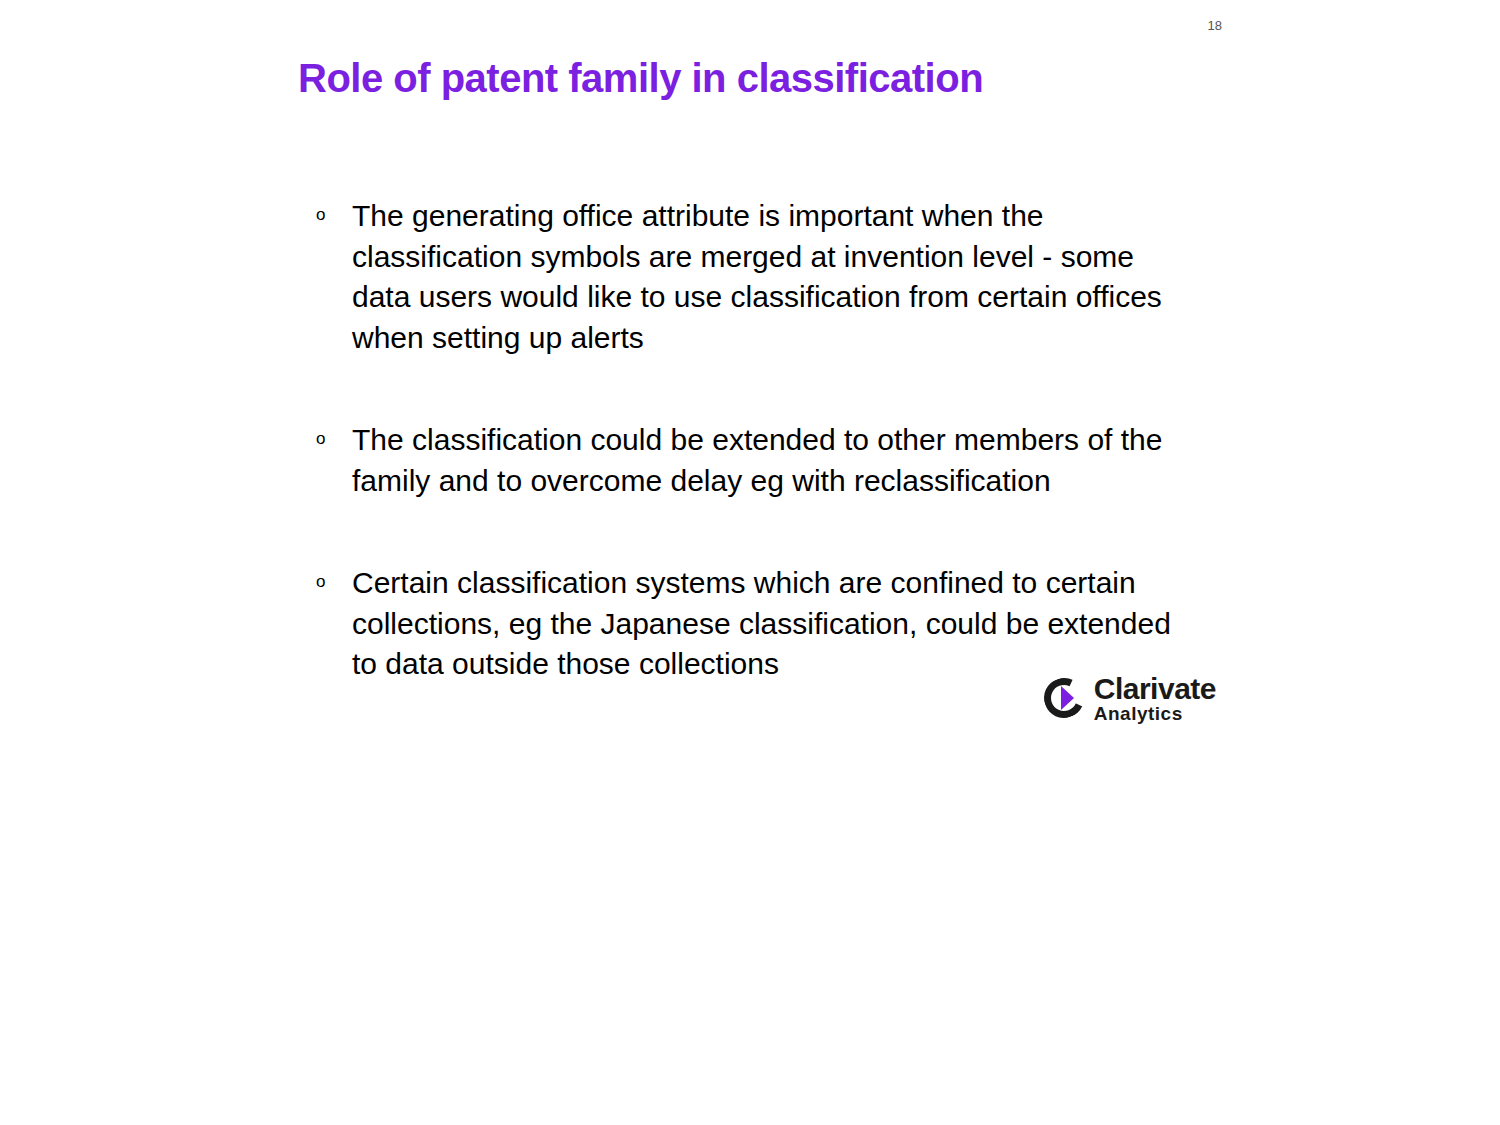18
Role of patent family in classification
The generating office attribute is important when the classification symbols are merged at invention level - some data users would like to use classification from certain offices when setting up alerts
The classification could be extended to other members of the family and to overcome delay eg with reclassification
Certain classification systems which are confined to certain collections, eg the Japanese classification, could be extended to data outside those collections
Clarivate
Analytics